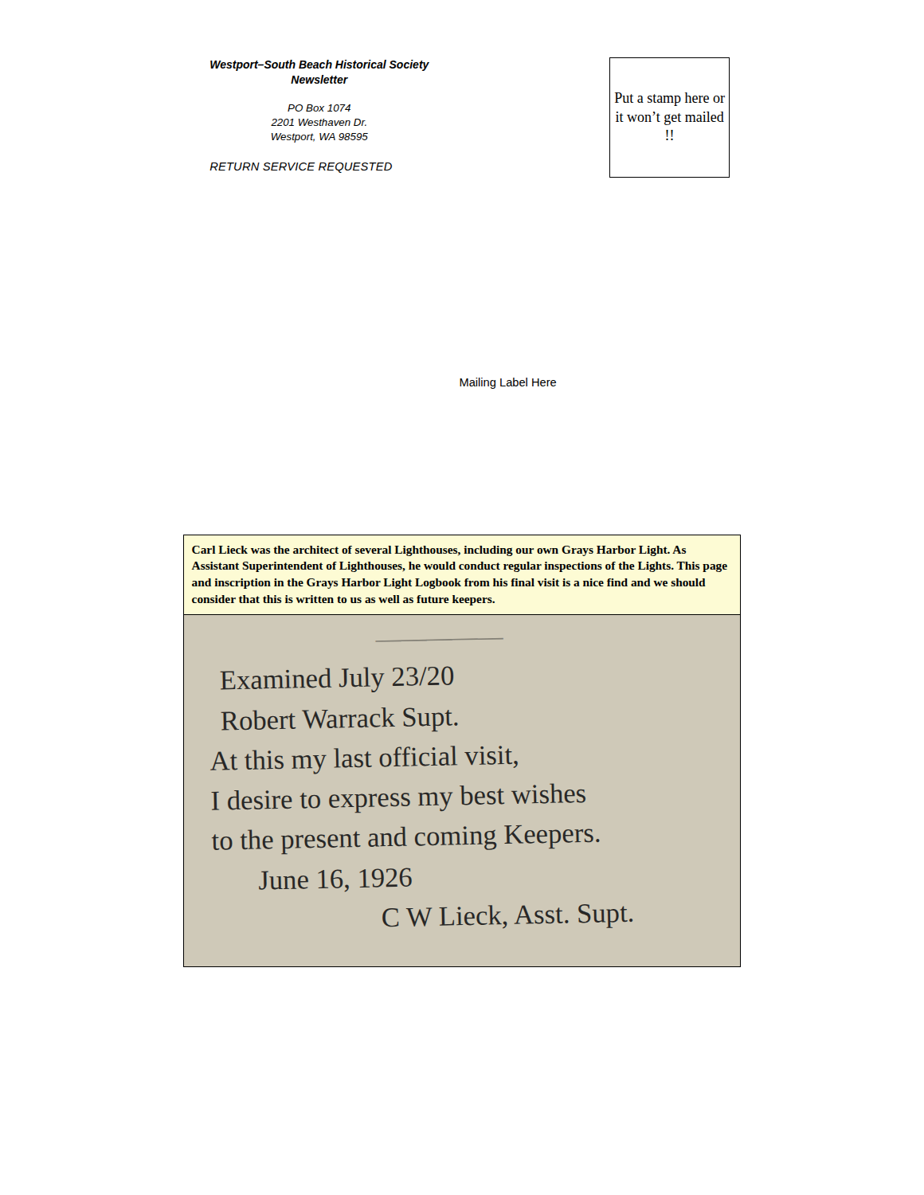Westport–South Beach Historical Society
Newsletter
PO Box 1074
2201 Westhaven Dr.
Westport, WA 98595
RETURN SERVICE REQUESTED
Put a stamp here or it won’t get mailed !!
Mailing Label Here
Carl Lieck was the architect of several Lighthouses, including our own Grays Harbor Light. As Assistant Superintendent of Lighthouses, he would conduct regular inspections of the Lights. This page and inscription in the Grays Harbor Light Logbook from his final visit is a nice find and we should consider that this is written to us as well as future keepers.
Scanned page from the Grays Harbor Light logbook with a handwritten inscription.
—————
Examined July 23/20
Robert Warrack Supt.
At this my last official visit,
I desire to express my best wishes
to the present and coming Keepers.
June 16, 1926
C W Lieck, Asst. Supt.